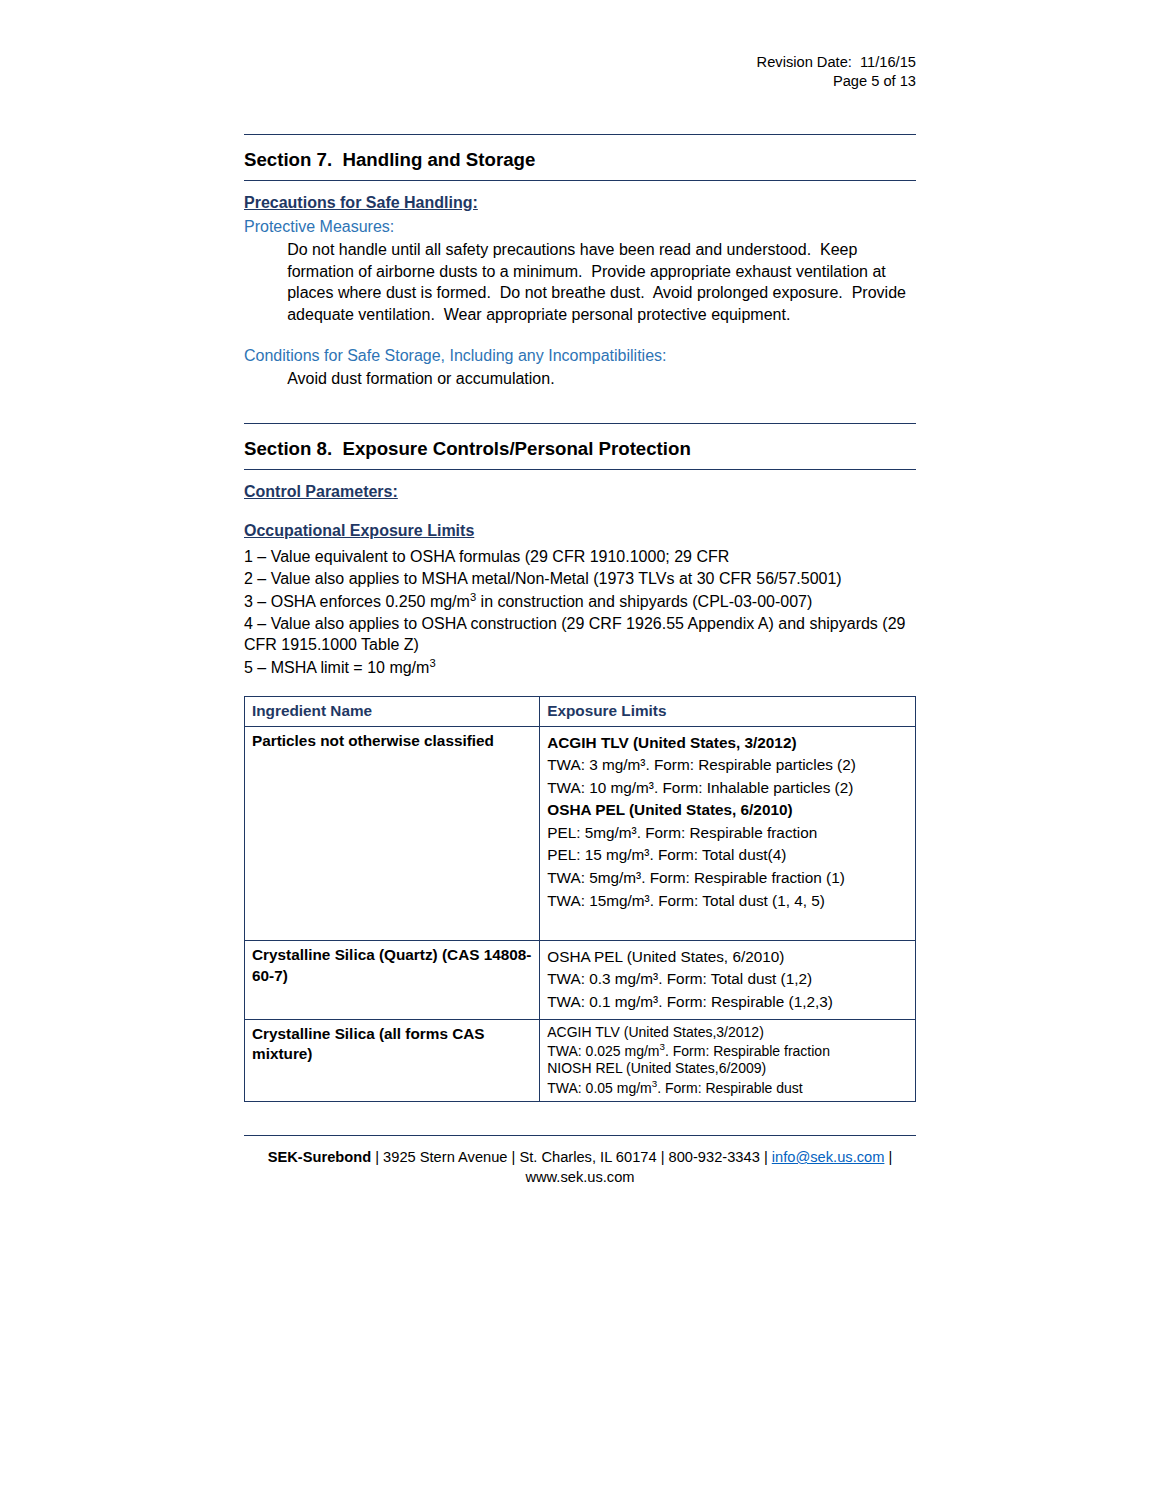Revision Date: 11/16/15
Page 5 of 13
Section 7. Handling and Storage
Precautions for Safe Handling:
Protective Measures:
Do not handle until all safety precautions have been read and understood. Keep formation of airborne dusts to a minimum. Provide appropriate exhaust ventilation at places where dust is formed. Do not breathe dust. Avoid prolonged exposure. Provide adequate ventilation. Wear appropriate personal protective equipment.
Conditions for Safe Storage, Including any Incompatibilities:
Avoid dust formation or accumulation.
Section 8. Exposure Controls/Personal Protection
Control Parameters:
Occupational Exposure Limits
1 – Value equivalent to OSHA formulas (29 CFR 1910.1000; 29 CFR
2 – Value also applies to MSHA metal/Non-Metal (1973 TLVs at 30 CFR 56/57.5001)
3 – OSHA enforces 0.250 mg/m3 in construction and shipyards (CPL-03-00-007)
4 – Value also applies to OSHA construction (29 CRF 1926.55 Appendix A) and shipyards (29 CFR 1915.1000 Table Z)
5 – MSHA limit = 10 mg/m3
| Ingredient Name | Exposure Limits |
| --- | --- |
| Particles not otherwise classified | ACGIH TLV (United States, 3/2012) TWA: 3 mg/m³. Form: Respirable particles (2) TWA: 10 mg/m³. Form: Inhalable particles (2) OSHA PEL (United States, 6/2010) PEL: 5mg/m³. Form: Respirable fraction PEL: 15 mg/m³. Form: Total dust(4) TWA: 5mg/m³. Form: Respirable fraction (1) TWA: 15mg/m³. Form: Total dust (1, 4, 5) |
| Crystalline Silica (Quartz) (CAS 14808-60-7) | OSHA PEL (United States, 6/2010) TWA: 0.3 mg/m³. Form: Total dust (1,2) TWA: 0.1 mg/m³. Form: Respirable (1,2,3) |
| Crystalline Silica (all forms CAS mixture) | ACGIH TLV (United States,3/2012) TWA: 0.025 mg/m 3 . Form: Respirable fraction NIOSH REL (United States,6/2009) TWA: 0.05 mg/m 3 . Form: Respirable dust |
SEK-Surebond | 3925 Stern Avenue | St. Charles, IL 60174 | 800-932-3343 | info@sek.us.com | www.sek.us.com